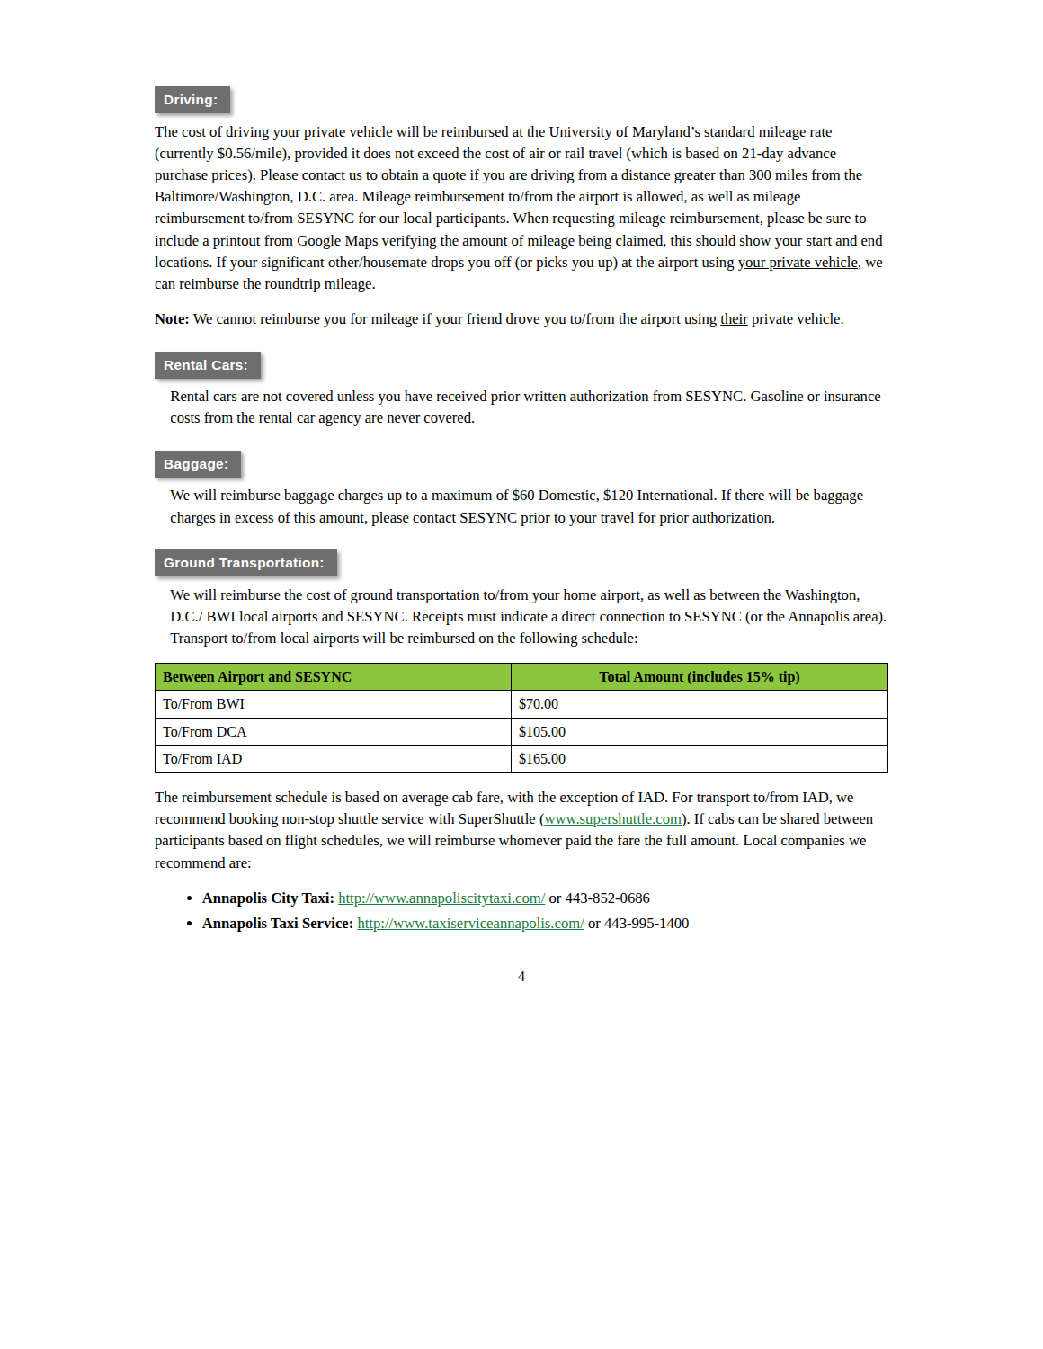Driving:
The cost of driving your private vehicle will be reimbursed at the University of Maryland’s standard mileage rate (currently $0.56/mile), provided it does not exceed the cost of air or rail travel (which is based on 21-day advance purchase prices). Please contact us to obtain a quote if you are driving from a distance greater than 300 miles from the Baltimore/Washington, D.C. area. Mileage reimbursement to/from the airport is allowed, as well as mileage reimbursement to/from SESYNC for our local participants. When requesting mileage reimbursement, please be sure to include a printout from Google Maps verifying the amount of mileage being claimed, this should show your start and end locations. If your significant other/housemate drops you off (or picks you up) at the airport using your private vehicle, we can reimburse the roundtrip mileage.
Note: We cannot reimburse you for mileage if your friend drove you to/from the airport using their private vehicle.
Rental Cars:
Rental cars are not covered unless you have received prior written authorization from SESYNC. Gasoline or insurance costs from the rental car agency are never covered.
Baggage:
We will reimburse baggage charges up to a maximum of $60 Domestic, $120 International. If there will be baggage charges in excess of this amount, please contact SESYNC prior to your travel for prior authorization.
Ground Transportation:
We will reimburse the cost of ground transportation to/from your home airport, as well as between the Washington, D.C./ BWI local airports and SESYNC. Receipts must indicate a direct connection to SESYNC (or the Annapolis area). Transport to/from local airports will be reimbursed on the following schedule:
| Between Airport and SESYNC | Total Amount (includes 15% tip) |
| --- | --- |
| To/From BWI | $70.00 |
| To/From DCA | $105.00 |
| To/From IAD | $165.00 |
The reimbursement schedule is based on average cab fare, with the exception of IAD. For transport to/from IAD, we recommend booking non-stop shuttle service with SuperShuttle (www.supershuttle.com). If cabs can be shared between participants based on flight schedules, we will reimburse whomever paid the fare the full amount. Local companies we recommend are:
Annapolis City Taxi: http://www.annapoliscitytaxi.com/ or 443-852-0686
Annapolis Taxi Service: http://www.taxiserviceannapolis.com/ or 443-995-1400
4